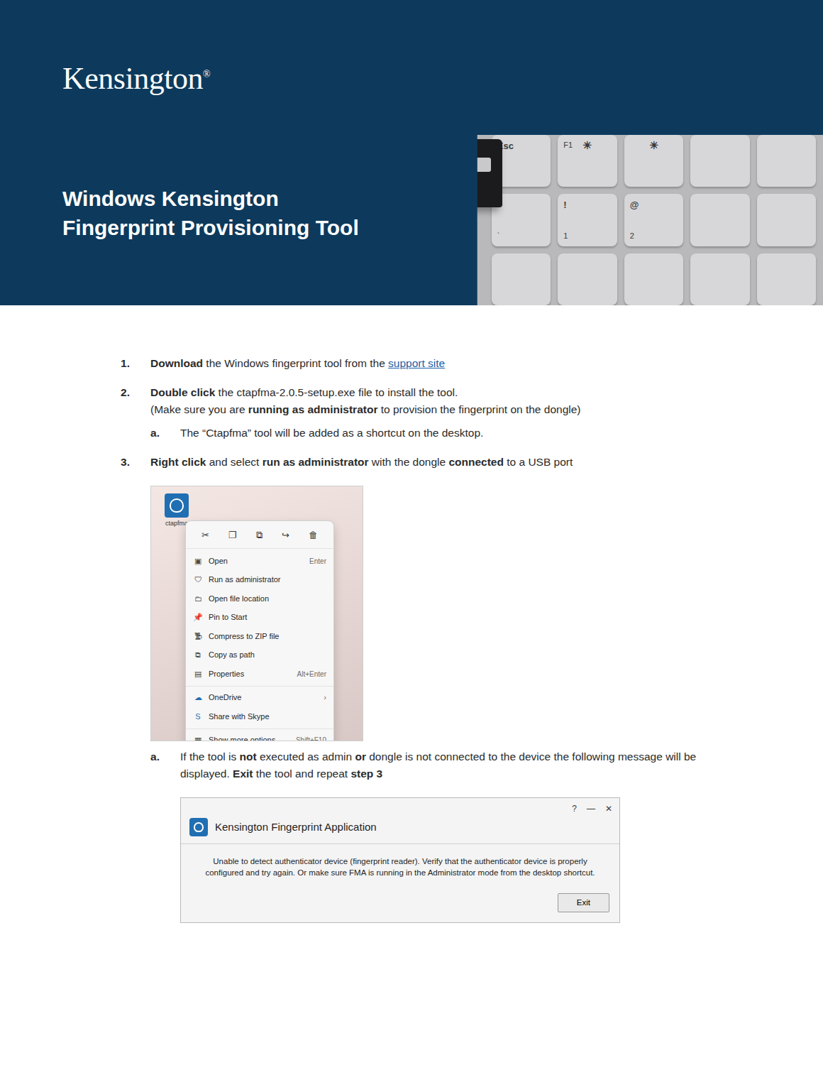Esc
F1
~`
!1
@2
Kensington®
Windows Kensington
Fingerprint Provisioning Tool
Download the Windows fingerprint tool from the support site
Double click the ctapfma-2.0.5-setup.exe file to install the tool.
(Make sure you are running as administrator to provision the fingerprint on the dongle)
The “Ctapfma” tool will be added as a shortcut on the desktop.
Right click and select run as administrator with the dongle connected to a USB port
ctapfma
✂❐⧉↪🗑
▣OpenEnter
🛡Run as administrator
🗀Open file location
📌Pin to Start
🗜Compress to ZIP file
⧉Copy as path
▤PropertiesAlt+Enter
☁OneDrive›
SShare with Skype
▦Show more optionsShift+F10
If the tool is not executed as admin or dongle is not connected to the device the following message will be displayed. Exit the tool and repeat step 3
?—✕
Kensington Fingerprint Application
Unable to detect authenticator device (fingerprint reader). Verify that the authenticator device is properly configured and try again. Or make sure FMA is running in the Administrator mode from the desktop shortcut.
Exit